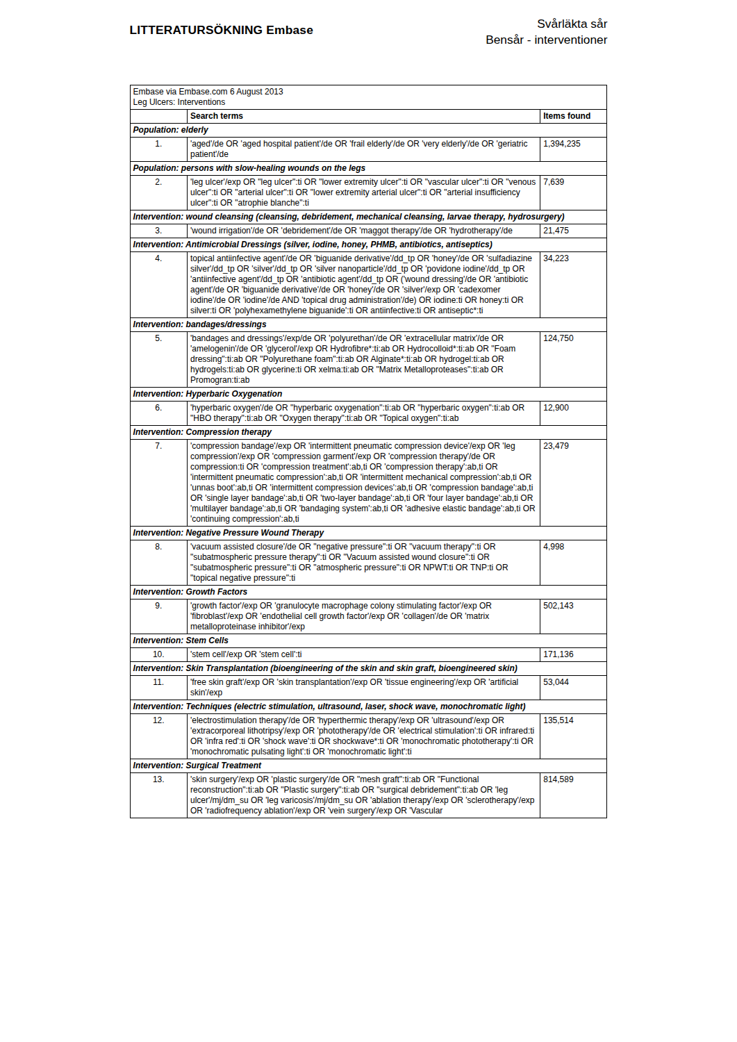LITTERATURSÖKNING Embase
Svårläkta sår
Bensår - interventioner
| Embase via Embase.com 6 August 2013 |
| Leg Ulcers: Interventions |
| | Search terms | Items found |
| Population: elderly |
| 1. | 'aged'/de OR 'aged hospital patient'/de OR 'frail elderly'/de OR 'very elderly'/de OR 'geriatric patient'/de | 1,394,235 |
| Population: persons with slow-healing wounds on the legs |
| 2. | 'leg ulcer'/exp OR "leg ulcer":ti OR "lower extremity ulcer":ti OR "vascular ulcer":ti OR "venous ulcer":ti OR "arterial ulcer":ti OR "lower extremity arterial ulcer":ti OR "arterial insufficiency ulcer":ti OR "atrophie blanche":ti | 7,639 |
| Intervention: wound cleansing (cleansing, debridement, mechanical cleansing, larvae therapy, hydrosurgery) |
| 3. | 'wound irrigation'/de OR 'debridement'/de OR 'maggot therapy'/de OR 'hydrotherapy'/de | 21,475 |
| Intervention: Antimicrobial Dressings (silver, iodine, honey, PHMB, antibiotics, antiseptics) |
| 4. | topical antiinfective agent'/de OR 'biguanide derivative'/dd_tp OR 'honey'/de OR 'sulfadiazine silver'/dd_tp OR 'silver'/dd_tp OR 'silver nanoparticle'/dd_tp OR 'povidone iodine'/dd_tp OR 'antiinfective agent'/dd_tp OR 'antibiotic agent'/dd_tp OR ('wound dressing'/de OR 'antibiotic agent'/de OR 'biguanide derivative'/de OR 'honey'/de OR 'silver'/exp OR 'cadexomer iodine'/de OR 'iodine'/de AND 'topical drug administration'/de) OR iodine:ti OR honey:ti OR silver:ti OR 'polyhexamethylene biguanide':ti OR antiinfective:ti OR antiseptic*:ti | 34,223 |
| Intervention: bandages/dressings |
| 5. | 'bandages and dressings'/exp/de OR 'polyurethan'/de OR 'extracellular matrix'/de OR 'amelogenin'/de OR 'glycerol'/exp OR Hydrofibre*:ti:ab OR Hydrocolloid*:ti:ab OR "Foam dressing":ti:ab OR "Polyurethane foam":ti:ab OR Alginate*:ti:ab OR hydrogel:ti:ab OR hydrogels:ti:ab OR glycerine:ti OR xelma:ti:ab OR "Matrix Metalloproteases":ti:ab OR Promogran:ti:ab | 124,750 |
| Intervention: Hyperbaric Oxygenation |
| 6. | 'hyperbaric oxygen'/de OR "hyperbaric oxygenation":ti:ab OR "hyperbaric oxygen":ti:ab OR "HBO therapy":ti:ab OR "Oxygen therapy":ti:ab OR "Topical oxygen":ti:ab | 12,900 |
| Intervention: Compression therapy |
| 7. | 'compression bandage'/exp OR 'intermittent pneumatic compression device'/exp OR 'leg compression'/exp OR 'compression garment'/exp OR 'compression therapy'/de OR compression:ti OR 'compression treatment':ab,ti OR 'compression therapy':ab,ti OR 'intermittent pneumatic compression':ab,ti OR 'intermittent mechanical compression':ab,ti OR 'unnas boot':ab,ti OR 'intermittent compression devices':ab,ti OR 'compression bandage':ab,ti OR 'single layer bandage':ab,ti OR 'two-layer bandage':ab,ti OR 'four layer bandage':ab,ti OR 'multilayer bandage':ab,ti OR 'bandaging system':ab,ti OR 'adhesive elastic bandage':ab,ti OR 'continuing compression':ab,ti | 23,479 |
| Intervention: Negative Pressure Wound Therapy |
| 8. | 'vacuum assisted closure'/de OR "negative pressure":ti OR "vacuum therapy":ti OR "subatmospheric pressure therapy":ti OR "Vacuum assisted wound closure":ti OR "subatmospheric pressure":ti OR "atmospheric pressure":ti OR NPWT:ti OR TNP:ti OR "topical negative pressure":ti | 4,998 |
| Intervention: Growth Factors |
| 9. | 'growth factor'/exp OR 'granulocyte macrophage colony stimulating factor'/exp OR 'fibroblast'/exp OR 'endothelial cell growth factor'/exp OR 'collagen'/de OR 'matrix metalloproteinase inhibitor'/exp | 502,143 |
| Intervention: Stem Cells |
| 10. | 'stem cell'/exp OR 'stem cell':ti | 171,136 |
| Intervention: Skin Transplantation (bioengineering of the skin and skin graft, bioengineered skin) |
| 11. | 'free skin graft'/exp OR 'skin transplantation'/exp OR 'tissue engineering'/exp OR 'artificial skin'/exp | 53,044 |
| Intervention: Techniques (electric stimulation, ultrasound, laser, shock wave, monochromatic light) |
| 12. | 'electrostimulation therapy'/de OR 'hyperthermic therapy'/exp OR 'ultrasound'/exp OR 'extracorporeal lithotripsy'/exp OR 'phototherapy'/de OR 'electrical stimulation':ti OR infrared:ti OR 'infra red':ti OR 'shock wave':ti OR shockwave*:ti OR 'monochromatic phototherapy':ti OR 'monochromatic pulsating light':ti OR 'monochromatic light':ti | 135,514 |
| Intervention: Surgical Treatment |
| 13. | 'skin surgery'/exp OR 'plastic surgery'/de OR "mesh graft":ti:ab OR "Functional reconstruction":ti:ab OR "Plastic surgery":ti:ab OR "surgical debridement":ti:ab OR 'leg ulcer'/mj/dm_su OR 'leg varicosis'/mj/dm_su OR 'ablation therapy'/exp OR 'sclerotherapy'/exp OR 'radiofrequency ablation'/exp OR 'vein surgery'/exp OR 'Vascular | 814,589 |